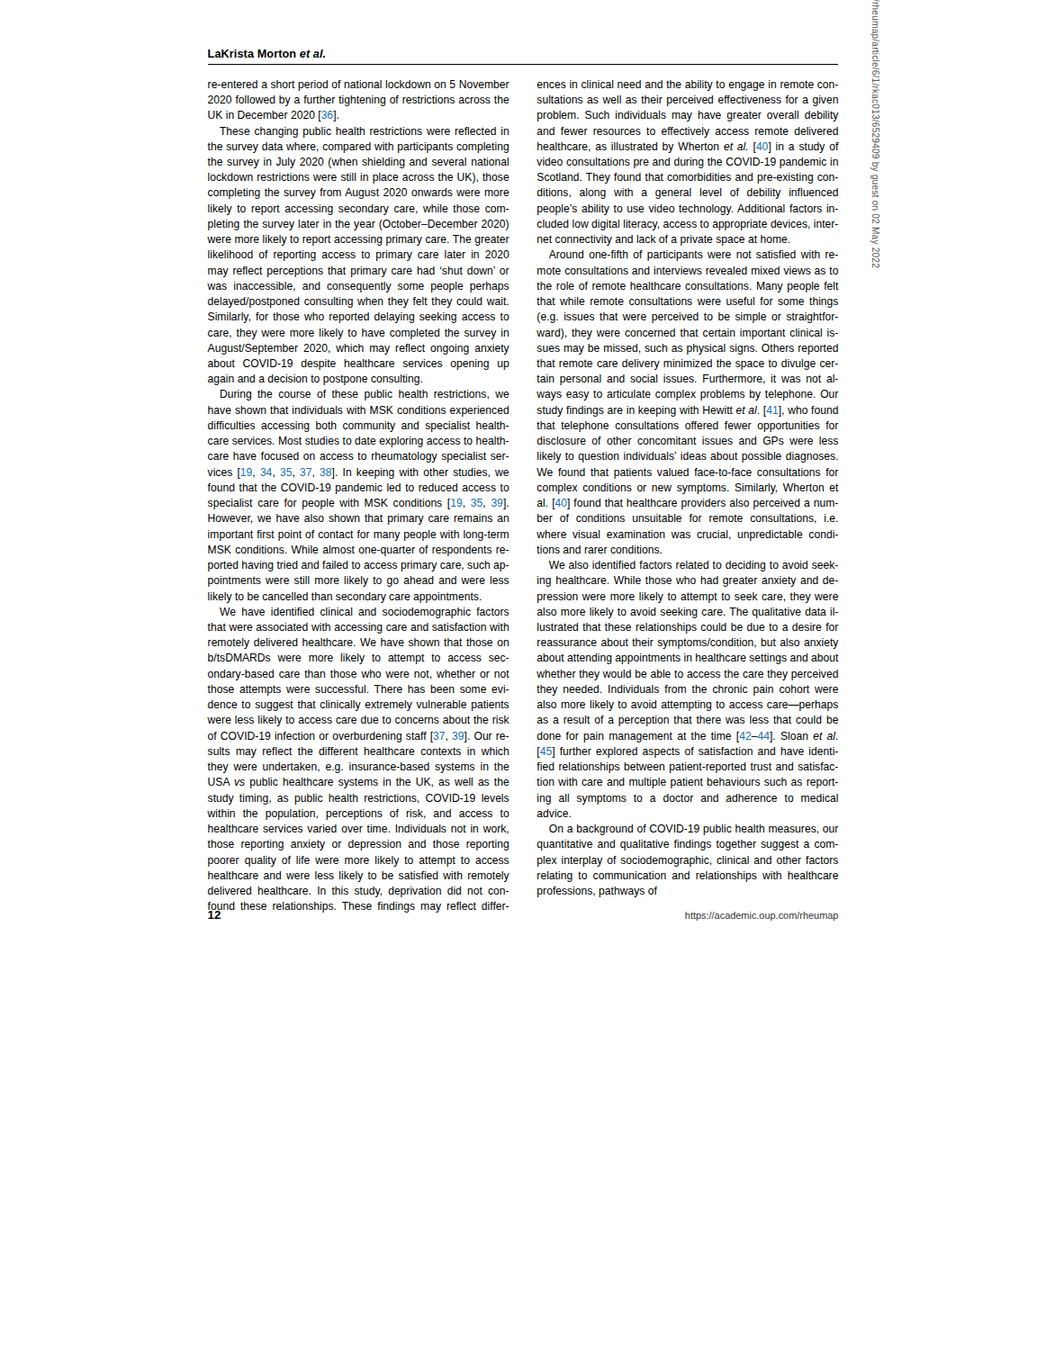LaKrista Morton et al.
re-entered a short period of national lockdown on 5 November 2020 followed by a further tightening of restrictions across the UK in December 2020 [36].
These changing public health restrictions were reflected in the survey data where, compared with participants completing the survey in July 2020 (when shielding and several national lockdown restrictions were still in place across the UK), those completing the survey from August 2020 onwards were more likely to report accessing secondary care, while those completing the survey later in the year (October–December 2020) were more likely to report accessing primary care. The greater likelihood of reporting access to primary care later in 2020 may reflect perceptions that primary care had ‘shut down’ or was inaccessible, and consequently some people perhaps delayed/postponed consulting when they felt they could wait. Similarly, for those who reported delaying seeking access to care, they were more likely to have completed the survey in August/September 2020, which may reflect ongoing anxiety about COVID-19 despite healthcare services opening up again and a decision to postpone consulting.
During the course of these public health restrictions, we have shown that individuals with MSK conditions experienced difficulties accessing both community and specialist healthcare services. Most studies to date exploring access to healthcare have focused on access to rheumatology specialist services [19, 34, 35, 37, 38]. In keeping with other studies, we found that the COVID-19 pandemic led to reduced access to specialist care for people with MSK conditions [19, 35, 39]. However, we have also shown that primary care remains an important first point of contact for many people with long-term MSK conditions. While almost one-quarter of respondents reported having tried and failed to access primary care, such appointments were still more likely to go ahead and were less likely to be cancelled than secondary care appointments.
We have identified clinical and sociodemographic factors that were associated with accessing care and satisfaction with remotely delivered healthcare. We have shown that those on b/tsDMARDs were more likely to attempt to access secondary-based care than those who were not, whether or not those attempts were successful. There has been some evidence to suggest that clinically extremely vulnerable patients were less likely to access care due to concerns about the risk of COVID-19 infection or overburdening staff [37, 39]. Our results may reflect the different healthcare contexts in which they were undertaken, e.g. insurance-based systems in the USA vs public healthcare systems in the UK, as well as the study timing, as public health restrictions, COVID-19 levels within the population, perceptions of risk, and access to healthcare services varied over time. Individuals not in work, those reporting anxiety or depression and those reporting poorer quality of life were more likely to attempt to access healthcare and were less likely to be satisfied with remotely delivered healthcare. In this study, deprivation did not confound these relationships. These findings may reflect differences in clinical need and the ability to engage in remote consultations as well as their perceived effectiveness for a given problem. Such individuals may have greater overall debility and fewer resources to effectively access remote delivered healthcare, as illustrated by Wherton et al. [40] in a study of video consultations pre and during the COVID-19 pandemic in Scotland. They found that comorbidities and pre-existing conditions, along with a general level of debility influenced people’s ability to use video technology. Additional factors included low digital literacy, access to appropriate devices, internet connectivity and lack of a private space at home.
Around one-fifth of participants were not satisfied with remote consultations and interviews revealed mixed views as to the role of remote healthcare consultations. Many people felt that while remote consultations were useful for some things (e.g. issues that were perceived to be simple or straightforward), they were concerned that certain important clinical issues may be missed, such as physical signs. Others reported that remote care delivery minimized the space to divulge certain personal and social issues. Furthermore, it was not always easy to articulate complex problems by telephone. Our study findings are in keeping with Hewitt et al. [41], who found that telephone consultations offered fewer opportunities for disclosure of other concomitant issues and GPs were less likely to question individuals’ ideas about possible diagnoses. We found that patients valued face-to-face consultations for complex conditions or new symptoms. Similarly, Wherton et al. [40] found that healthcare providers also perceived a number of conditions unsuitable for remote consultations, i.e. where visual examination was crucial, unpredictable conditions and rarer conditions.
We also identified factors related to deciding to avoid seeking healthcare. While those who had greater anxiety and depression were more likely to attempt to seek care, they were also more likely to avoid seeking care. The qualitative data illustrated that these relationships could be due to a desire for reassurance about their symptoms/condition, but also anxiety about attending appointments in healthcare settings and about whether they would be able to access the care they perceived they needed. Individuals from the chronic pain cohort were also more likely to avoid attempting to access care—perhaps as a result of a perception that there was less that could be done for pain management at the time [42–44]. Sloan et al. [45] further explored aspects of satisfaction and have identified relationships between patient-reported trust and satisfaction with care and multiple patient behaviours such as reporting all symptoms to a doctor and adherence to medical advice.
On a background of COVID-19 public health measures, our quantitative and qualitative findings together suggest a complex interplay of sociodemographic, clinical and other factors relating to communication and relationships with healthcare professions, pathways of
Downloaded from https://academic.oup.com/rheumap/article/6/1/rkac013/6529409 by guest on 02 May 2022
12 https://academic.oup.com/rheumap